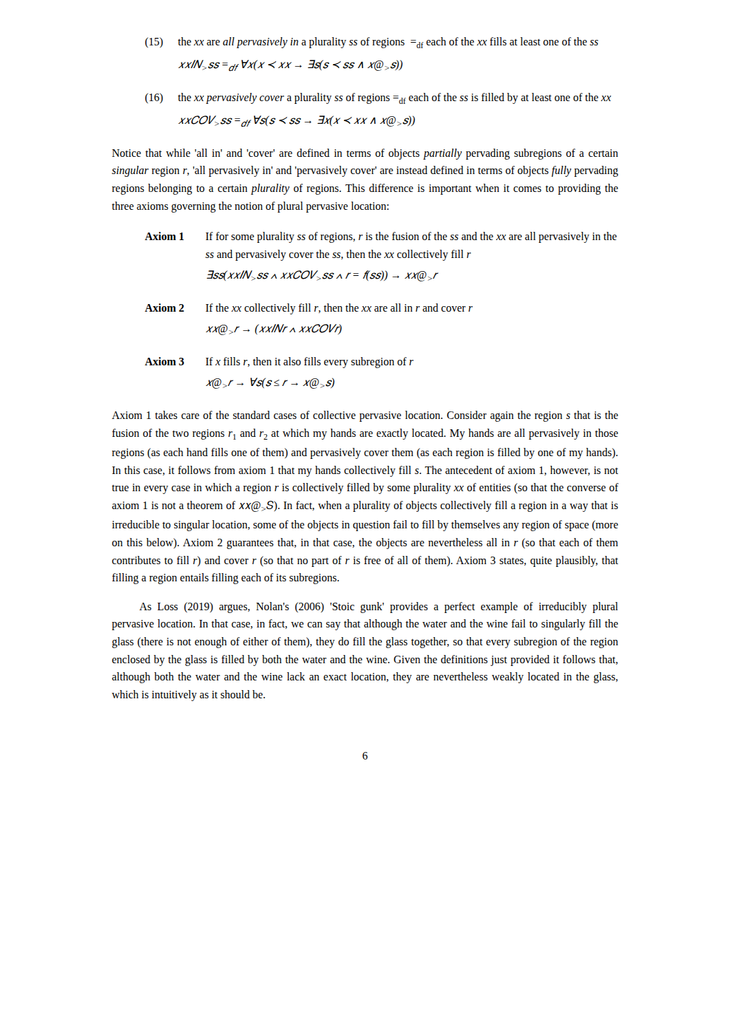(15)
the xx are all pervasively in a plurality ss of regions =df each of the xx fills at least one of the ss
𝑥𝑥𝐼𝑁>𝑠𝑠 =𝑑𝑓 ∀𝑥(𝑥 ≺ 𝑥𝑥 → ∃𝑠(𝑠 ≺ 𝑠𝑠 ∧ 𝑥@>𝑠))
(16)
the xx pervasively cover a plurality ss of regions =df each of the ss is filled by at least one of the xx
𝑥𝑥𝐶𝑂𝑉>𝑠𝑠 =𝑑𝑓 ∀𝑠(𝑠 ≺ 𝑠𝑠 → ∃𝑥(𝑥 ≺ 𝑥𝑥 ∧ 𝑥@>𝑠))
Notice that while 'all in' and 'cover' are defined in terms of objects partially pervading subregions of a certain singular region r, 'all pervasively in' and 'pervasively cover' are instead defined in terms of objects fully pervading regions belonging to a certain plurality of regions. This difference is important when it comes to providing the three axioms governing the notion of plural pervasive location:
Axiom 1
If for some plurality ss of regions, r is the fusion of the ss and the xx are all pervasively in the ss and pervasively cover the ss, then the xx collectively fill r
∃𝑠𝑠(𝑥𝑥𝐼𝑁>𝑠𝑠 ∧ 𝑥𝑥𝐶𝑂𝑉>𝑠𝑠 ∧ 𝑟 = 𝑓(𝑠𝑠)) → 𝑥𝑥@>𝑟
Axiom 2
If the xx collectively fill r, then the xx are all in r and cover r
𝑥𝑥@>𝑟 → (𝑥𝑥𝐼𝑁𝑟 ∧ 𝑥𝑥𝐶𝑂𝑉𝑟)
Axiom 3
If x fills r, then it also fills every subregion of r
𝑥@>𝑟 → ∀𝑠(𝑠 ≤ 𝑟 → 𝑥@>𝑠)
Axiom 1 takes care of the standard cases of collective pervasive location. Consider again the region s that is the fusion of the two regions r 1 and r 2 at which my hands are exactly located. My hands are all pervasively in those regions (as each hand fills one of them) and pervasively cover them (as each region is filled by one of my hands). In this case, it follows from axiom 1 that my hands collectively fill s. The antecedent of axiom 1, however, is not true in every case in which a region r is collectively filled by some plurality xx of entities (so that the converse of axiom 1 is not a theorem of 𝑥𝑥@>𝑆). In fact, when a plurality of objects collectively fill a region in a way that is irreducible to singular location, some of the objects in question fail to fill by themselves any region of space (more on this below). Axiom 2 guarantees that, in that case, the objects are nevertheless all in r (so that each of them contributes to fill r) and cover r (so that no part of r is free of all of them). Axiom 3 states, quite plausibly, that filling a region entails filling each of its subregions.
As Loss (2019) argues, Nolan's (2006) 'Stoic gunk' provides a perfect example of irreducibly plural pervasive location. In that case, in fact, we can say that although the water and the wine fail to singularly fill the glass (there is not enough of either of them), they do fill the glass together, so that every subregion of the region enclosed by the glass is filled by both the water and the wine. Given the definitions just provided it follows that, although both the water and the wine lack an exact location, they are nevertheless weakly located in the glass, which is intuitively as it should be.
6